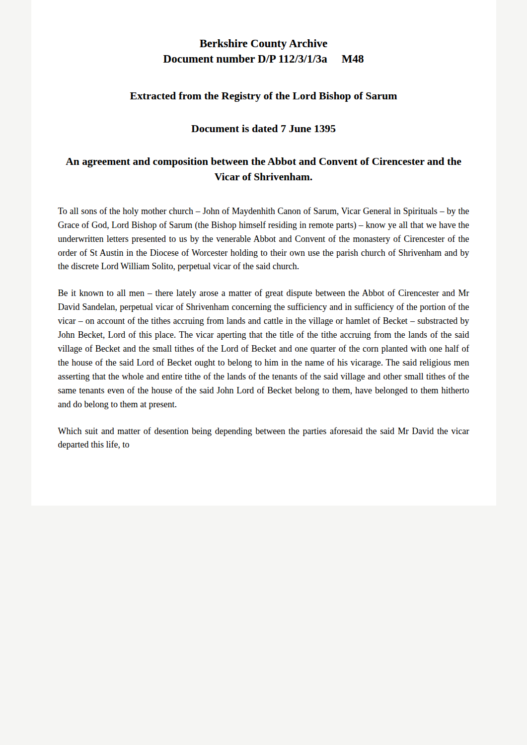Berkshire County ArchiveDocument number D/P 112/3/1/3a M48
Extracted from the Registry of the Lord Bishop of Sarum
Document is dated 7 June 1395
An agreement and composition between the Abbot and Convent of Cirencester and the Vicar of Shrivenham.
To all sons of the holy mother church – John of Maydenhith Canon of Sarum, Vicar General in Spirituals – by the Grace of God, Lord Bishop of Sarum (the Bishop himself residing in remote parts) – know ye all that we have the underwritten letters presented to us by the venerable Abbot and Convent of the monastery of Cirencester of the order of St Austin in the Diocese of Worcester holding to their own use the parish church of Shrivenham and by the discrete Lord William Solito, perpetual vicar of the said church.
Be it known to all men – there lately arose a matter of great dispute between the Abbot of Cirencester and Mr David Sandelan, perpetual vicar of Shrivenham concerning the sufficiency and in sufficiency of the portion of the vicar – on account of the tithes accruing from lands and cattle in the village or hamlet of Becket – substracted by John Becket, Lord of this place. The vicar aperting that the title of the tithe accruing from the lands of the said village of Becket and the small tithes of the Lord of Becket and one quarter of the corn planted with one half of the house of the said Lord of Becket ought to belong to him in the name of his vicarage. The said religious men asserting that the whole and entire tithe of the lands of the tenants of the said village and other small tithes of the same tenants even of the house of the said John Lord of Becket belong to them, have belonged to them hitherto and do belong to them at present.
Which suit and matter of desention being depending between the parties aforesaid the said Mr David the vicar departed this life, to